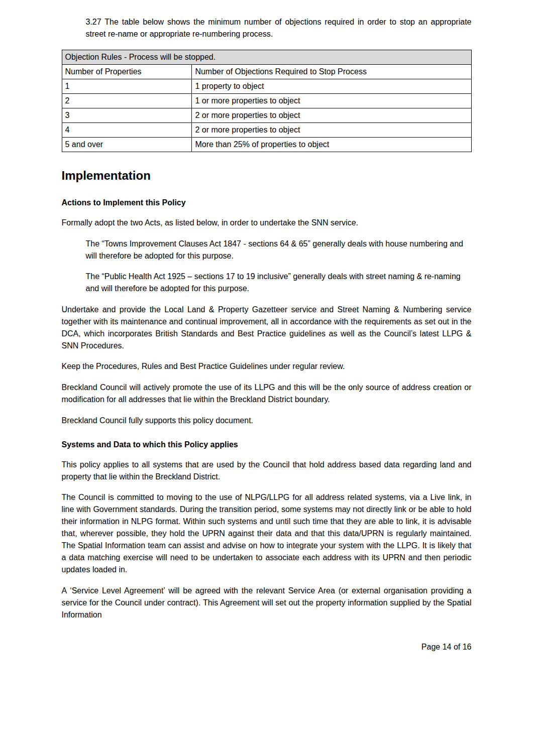3.27 The table below shows the minimum number of objections required in order to stop an appropriate street re-name or appropriate re-numbering process.
| Objection Rules - Process will be stopped. |
| Number of Properties | Number of Objections Required to Stop Process |
| 1 | 1 property to object |
| 2 | 1 or more properties to object |
| 3 | 2 or more properties to object |
| 4 | 2 or more properties to object |
| 5 and over | More than 25% of properties to object |
Implementation
Actions to Implement this Policy
Formally adopt the two Acts, as listed below, in order to undertake the SNN service.
The “Towns Improvement Clauses Act 1847 - sections 64 & 65” generally deals with house numbering and will therefore be adopted for this purpose.
The “Public Health Act 1925 – sections 17 to 19 inclusive” generally deals with street naming & re-naming and will therefore be adopted for this purpose.
Undertake and provide the Local Land & Property Gazetteer service and Street Naming & Numbering service together with its maintenance and continual improvement, all in accordance with the requirements as set out in the DCA, which incorporates British Standards and Best Practice guidelines as well as the Council’s latest LLPG & SNN Procedures.
Keep the Procedures, Rules and Best Practice Guidelines under regular review.
Breckland Council will actively promote the use of its LLPG and this will be the only source of address creation or modification for all addresses that lie within the Breckland District boundary.
Breckland Council fully supports this policy document.
Systems and Data to which this Policy applies
This policy applies to all systems that are used by the Council that hold address based data regarding land and property that lie within the Breckland District.
The Council is committed to moving to the use of NLPG/LLPG for all address related systems, via a Live link, in line with Government standards. During the transition period, some systems may not directly link or be able to hold their information in NLPG format. Within such systems and until such time that they are able to link, it is advisable that, wherever possible, they hold the UPRN against their data and that this data/UPRN is regularly maintained. The Spatial Information team can assist and advise on how to integrate your system with the LLPG. It is likely that a data matching exercise will need to be undertaken to associate each address with its UPRN and then periodic updates loaded in.
A ‘Service Level Agreement’ will be agreed with the relevant Service Area (or external organisation providing a service for the Council under contract). This Agreement will set out the property information supplied by the Spatial Information
Page 14 of 16